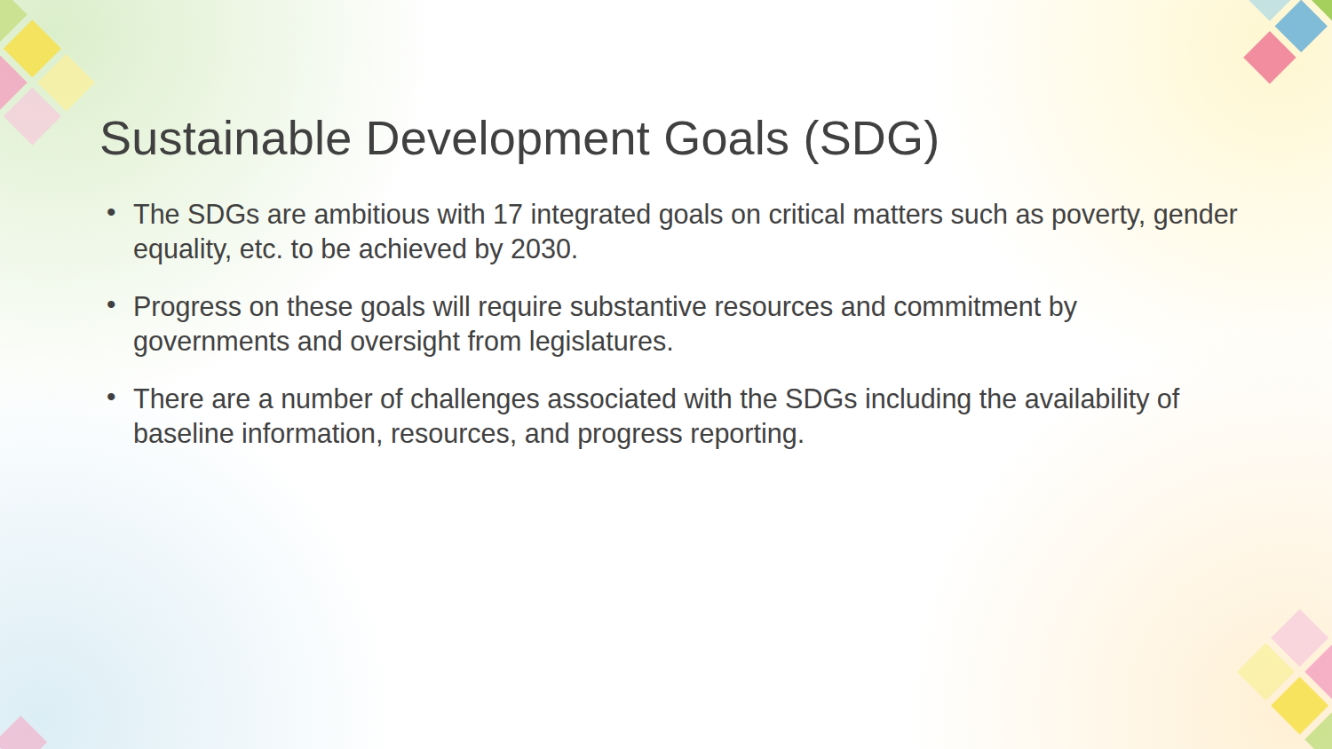Sustainable Development Goals (SDG)
The SDGs are ambitious with 17 integrated goals on critical matters such as poverty, gender equality, etc. to be achieved by 2030.
Progress on these goals will require substantive resources and commitment by governments and oversight from legislatures.
There are a number of challenges associated with the SDGs including the availability of baseline information, resources, and progress reporting.